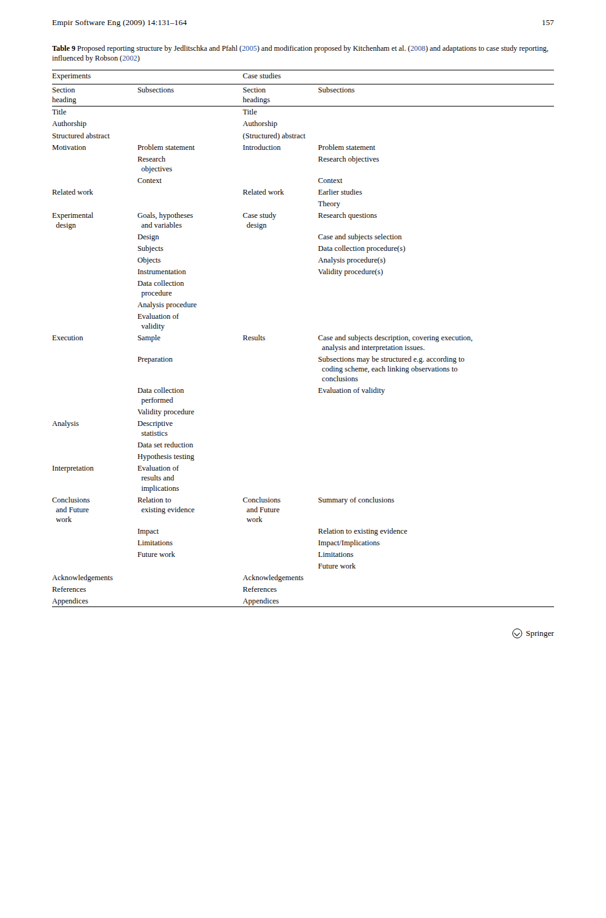Empir Software Eng (2009) 14:131–164 157
Table 9 Proposed reporting structure by Jedlitschka and Pfahl (2005) and modification proposed by Kitchenham et al. (2008) and adaptations to case study reporting, influenced by Robson (2002)
| Experiments | Case studies |
| --- | --- |
| Section heading | Subsections | Section headings | Subsections |
| Title | | Title | |
| Authorship | | Authorship | |
| Structured abstract | | (Structured) abstract | |
| Motivation | Problem statement | Introduction | Problem statement |
| | Research objectives | | Research objectives |
| | Context | | Context |
| Related work | | Related work | Earlier studies |
| | | | Theory |
| Experimental design | Goals, hypotheses and variables | Case study design | Research questions |
| | Design | | Case and subjects selection |
| | Subjects | | Data collection procedure(s) |
| | Objects | | Analysis procedure(s) |
| | Instrumentation | | Validity procedure(s) |
| | Data collection procedure | | |
| | Analysis procedure | | |
| | Evaluation of validity | | |
| Execution | Sample | Results | Case and subjects description, covering execution, analysis and interpretation issues. |
| | Preparation | | Subsections may be structured e.g. according to coding scheme, each linking observations to conclusions |
| | Data collection performed | | Evaluation of validity |
| | Validity procedure | | |
| Analysis | Descriptive statistics | | |
| | Data set reduction | | |
| | Hypothesis testing | | |
| Interpretation | Evaluation of results and implications | | |
| Conclusions and Future work | Relation to existing evidence | Conclusions and Future work | Summary of conclusions |
| | Impact | | Relation to existing evidence |
| | Limitations | | Impact/Implications |
| | Future work | | Limitations |
| | | | Future work |
| Acknowledgements | Acknowledgements |
| References | References |
| Appendices | Appendices |
Springer